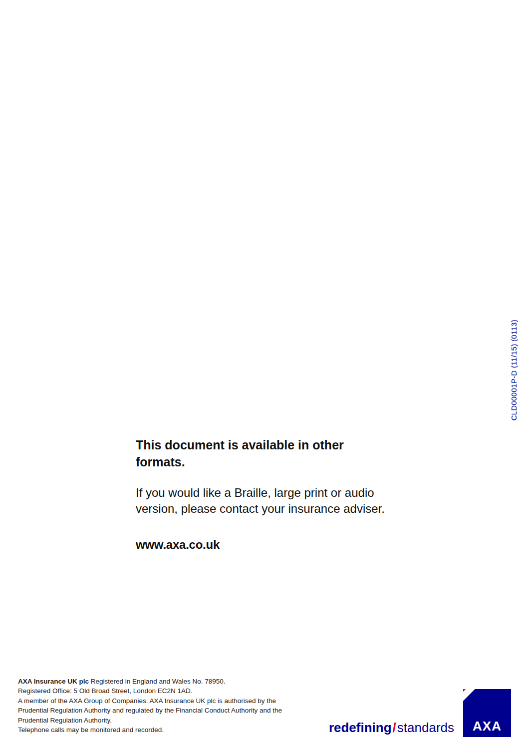CLD00001P-D (11/15) (0113)
This document is available in other formats.
If you would like a Braille, large print or audio version, please contact your insurance adviser.
www.axa.co.uk
AXA Insurance UK plc Registered in England and Wales No. 78950.
Registered Office: 5 Old Broad Street, London EC2N 1AD.
A member of the AXA Group of Companies. AXA Insurance UK plc is authorised by the Prudential Regulation Authority and regulated by the Financial Conduct Authority and the Prudential Regulation Authority.
Telephone calls may be monitored and recorded.
redefining/standards
AXA